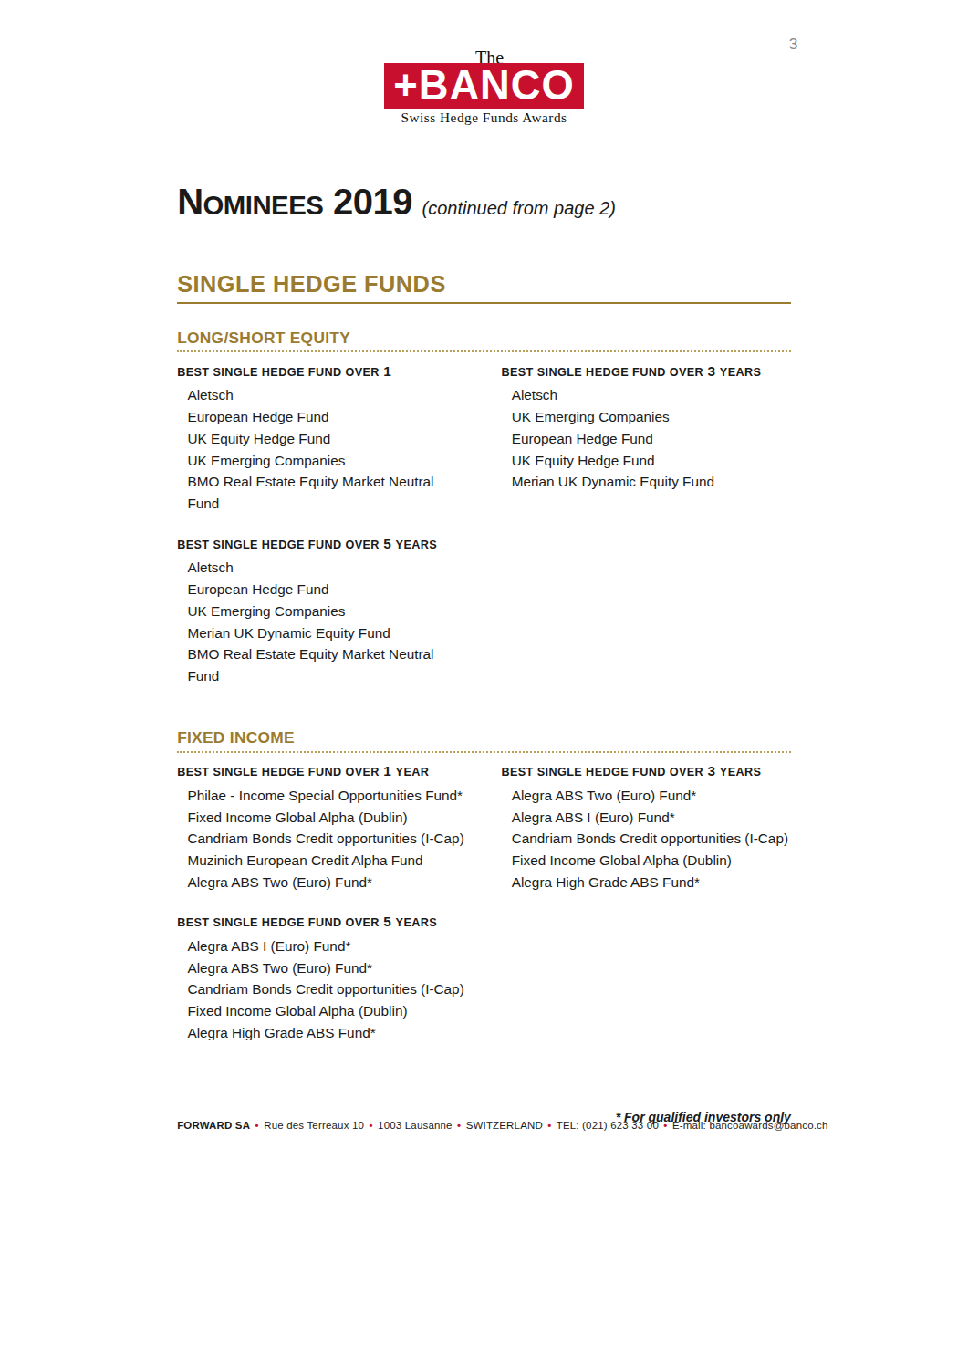3
The
+BANCO
Swiss Hedge Funds Awards
NOMINEES 2019 (continued from page 2)
Single Hedge Funds
Long/Short Equity
Best Single Hedge Fund over 1
Aletsch
European Hedge Fund
UK Equity Hedge Fund
UK Emerging Companies
BMO Real Estate Equity Market Neutral Fund
Best Single Hedge Fund over 5 years
Aletsch
European Hedge Fund
UK Emerging Companies
Merian UK Dynamic Equity Fund
BMO Real Estate Equity Market Neutral Fund
Best Single Hedge Fund over 3 years
Aletsch
UK Emerging Companies
European Hedge Fund
UK Equity Hedge Fund
Merian UK Dynamic Equity Fund
Fixed Income
Best Single Hedge Fund over 1 year
Philae - Income Special Opportunities Fund*
Fixed Income Global Alpha (Dublin)
Candriam Bonds Credit opportunities (I-Cap)
Muzinich European Credit Alpha Fund
Alegra ABS Two (Euro) Fund*
Best Single Hedge Fund over 5 years
Alegra ABS I (Euro) Fund*
Alegra ABS Two (Euro) Fund*
Candriam Bonds Credit opportunities (I-Cap)
Fixed Income Global Alpha (Dublin)
Alegra High Grade ABS Fund*
Best Single Hedge Fund over 3 years
Alegra ABS Two (Euro) Fund*
Alegra ABS I (Euro) Fund*
Candriam Bonds Credit opportunities (I-Cap)
Fixed Income Global Alpha (Dublin)
Alegra High Grade ABS Fund*
* For qualified investors only
FORWARD SA • Rue des Terreaux 10 • 1003 Lausanne • SWITZERLAND • TEL: (021) 623 33 00 • E-mail: bancoawards@banco.ch